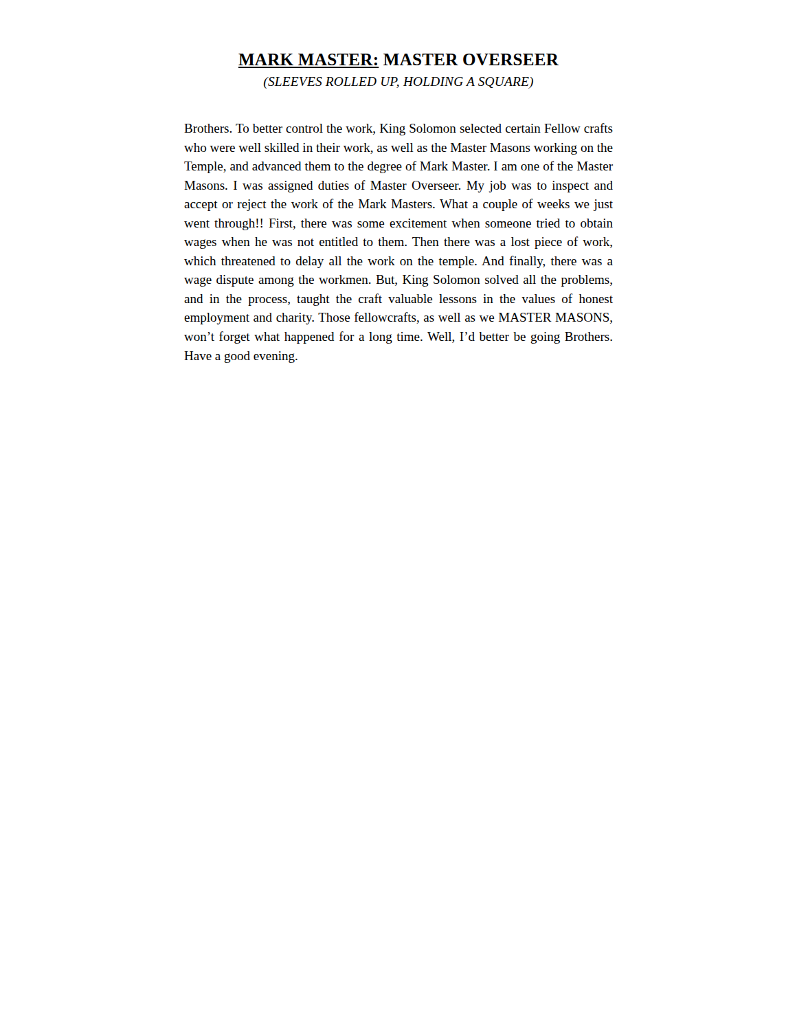MARK MASTER: MASTER OVERSEER
(SLEEVES ROLLED UP, HOLDING A SQUARE)
Brothers. To better control the work, King Solomon selected certain Fellow crafts who were well skilled in their work, as well as the Master Masons working on the Temple, and advanced them to the degree of Mark Master. I am one of the Master Masons. I was assigned duties of Master Overseer. My job was to inspect and accept or reject the work of the Mark Masters. What a couple of weeks we just went through!! First, there was some excitement when someone tried to obtain wages when he was not entitled to them. Then there was a lost piece of work, which threatened to delay all the work on the temple. And finally, there was a wage dispute among the workmen. But, King Solomon solved all the problems, and in the process, taught the craft valuable lessons in the values of honest employment and charity. Those fellowcrafts, as well as we MASTER MASONS, won’t forget what happened for a long time. Well, I’d better be going Brothers. Have a good evening.